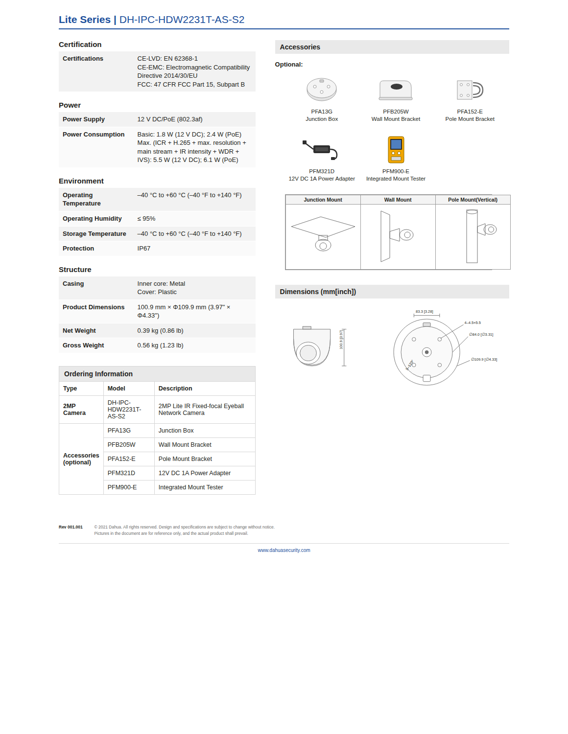Lite Series | DH-IPC-HDW2231T-AS-S2
Certification
| Certifications | CE-LVD: EN 62368-1 CE-EMC: Electromagnetic Compatibility Directive 2014/30/EU FCC: 47 CFR FCC Part 15, Subpart B |
Power
| Power Supply | 12 V DC/PoE (802.3af) |
| Power Consumption | Basic: 1.8 W (12 V DC); 2.4 W (PoE) Max. (ICR + H.265 + max. resolution + main stream + IR intensity + WDR + IVS): 5.5 W (12 V DC); 6.1 W (PoE) |
Environment
| Operating Temperature | –40 °C to +60 °C (–40 °F to +140 °F) |
| Operating Humidity | ≤ 95% |
| Storage Temperature | –40 °C to +60 °C (–40 °F to +140 °F) |
| Protection | IP67 |
Structure
| Casing | Inner core: Metal Cover: Plastic |
| Product Dimensions | 100.9 mm × Φ109.9 mm (3.97" × Φ4.33") |
| Net Weight | 0.39 kg (0.86 lb) |
| Gross Weight | 0.56 kg (1.23 lb) |
Ordering Information
| Type | Model | Description |
| --- | --- | --- |
| 2MP Camera | DH-IPC-HDW2231T-AS-S2 | 2MP Lite IR Fixed-focal Eyeball Network Camera |
| Accessories (optional) | PFA13G | Junction Box |
| PFB205W | Wall Mount Bracket |
| PFA152-E | Pole Mount Bracket |
| PFM321D | 12V DC 1A Power Adapter |
| PFM900-E | Integrated Mount Tester |
Accessories
Optional:
PFA13G
Junction Box
PFB205W
Wall Mount Bracket
PFA152-E
Pole Mount Bracket
PFM321D
12V DC 1A Power Adapter
PFM900-E
Integrated Mount Tester
| Junction Mount | Wall Mount | Pole Mount(Vertical) |
| --- | --- | --- |
Dimensions (mm[inch])
100.9 [3.97] 83.3 [3.28] 4–4.5×5.5 ∅84.0 [∅3.31] ∅109.9 [∅4.33] 5–120°
Rev 001.001 © 2021 Dahua. All rights reserved. Design and specifications are subject to change without notice.
Pictures in the document are for reference only, and the actual product shall prevail.
www.dahuasecurity.com